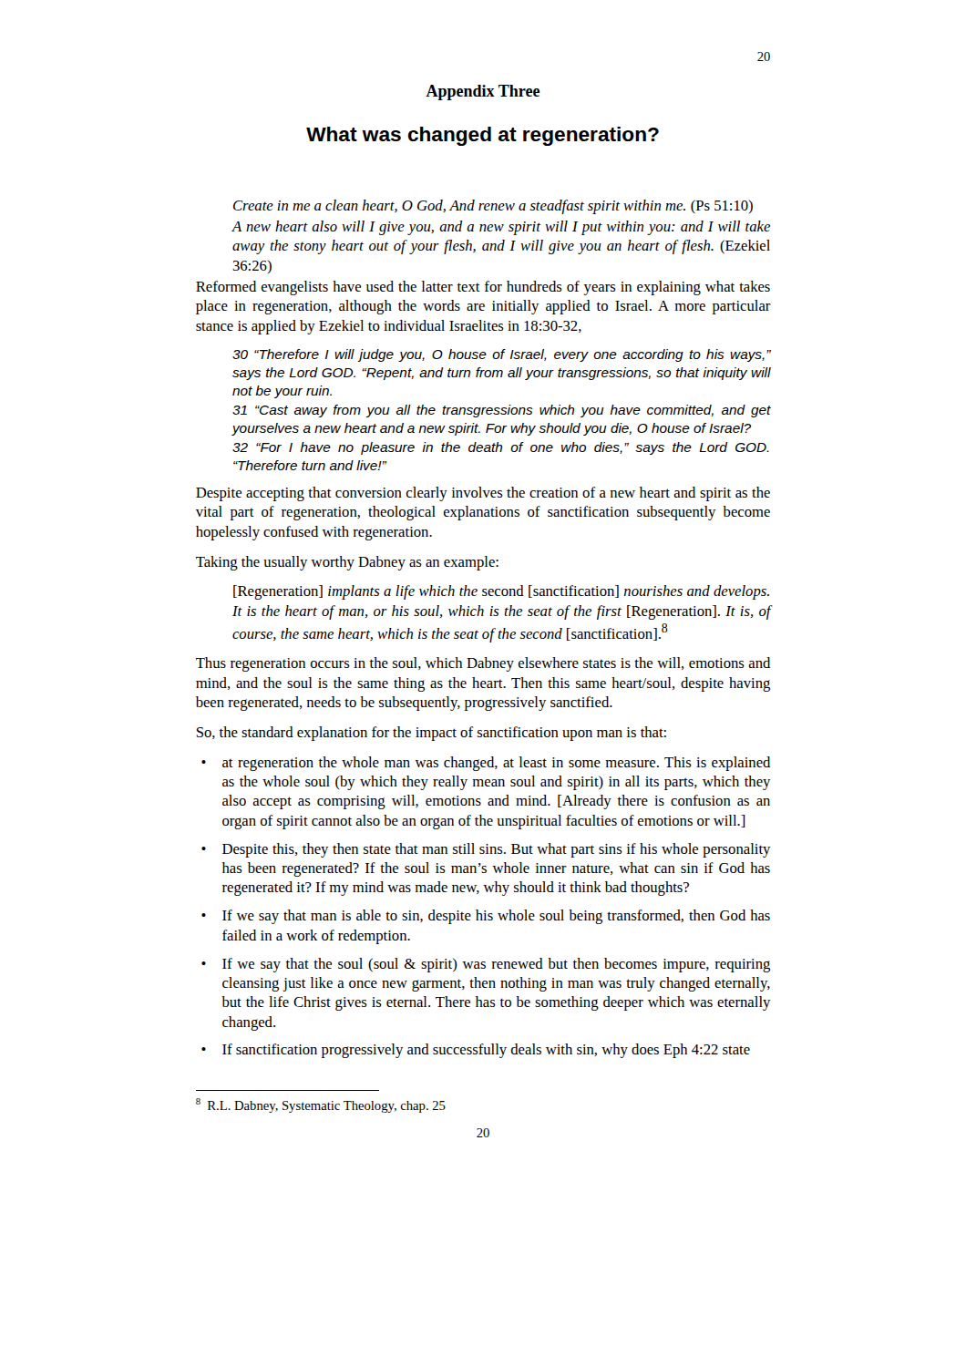20
Appendix Three
What was changed at regeneration?
Create in me a clean heart, O God, And renew a steadfast spirit within me. (Ps 51:10)
A new heart also will I give you, and a new spirit will I put within you: and I will take away the stony heart out of your flesh, and I will give you an heart of flesh. (Ezekiel 36:26)
Reformed evangelists have used the latter text for hundreds of years in explaining what takes place in regeneration, although the words are initially applied to Israel. A more particular stance is applied by Ezekiel to individual Israelites in 18:30-32,
30 “Therefore I will judge you, O house of Israel, every one according to his ways,” says the Lord GOD. “Repent, and turn from all your transgressions, so that iniquity will not be your ruin.
31 “Cast away from you all the transgressions which you have committed, and get yourselves a new heart and a new spirit. For why should you die, O house of Israel?
32 “For I have no pleasure in the death of one who dies,” says the Lord GOD. “Therefore turn and live!”
Despite accepting that conversion clearly involves the creation of a new heart and spirit as the vital part of regeneration, theological explanations of sanctification subsequently become hopelessly confused with regeneration.
Taking the usually worthy Dabney as an example:
[Regeneration] implants a life which the second [sanctification] nourishes and develops. It is the heart of man, or his soul, which is the seat of the first [Regeneration]. It is, of course, the same heart, which is the seat of the second [sanctification].8
Thus regeneration occurs in the soul, which Dabney elsewhere states is the will, emotions and mind, and the soul is the same thing as the heart. Then this same heart/soul, despite having been regenerated, needs to be subsequently, progressively sanctified.
So, the standard explanation for the impact of sanctification upon man is that:
at regeneration the whole man was changed, at least in some measure. This is explained as the whole soul (by which they really mean soul and spirit) in all its parts, which they also accept as comprising will, emotions and mind. [Already there is confusion as an organ of spirit cannot also be an organ of the unspiritual faculties of emotions or will.]
Despite this, they then state that man still sins. But what part sins if his whole personality has been regenerated? If the soul is man’s whole inner nature, what can sin if God has regenerated it? If my mind was made new, why should it think bad thoughts?
If we say that man is able to sin, despite his whole soul being transformed, then God has failed in a work of redemption.
If we say that the soul (soul & spirit) was renewed but then becomes impure, requiring cleansing just like a once new garment, then nothing in man was truly changed eternally, but the life Christ gives is eternal. There has to be something deeper which was eternally changed.
If sanctification progressively and successfully deals with sin, why does Eph 4:22 state
8 R.L. Dabney, Systematic Theology, chap. 25
20